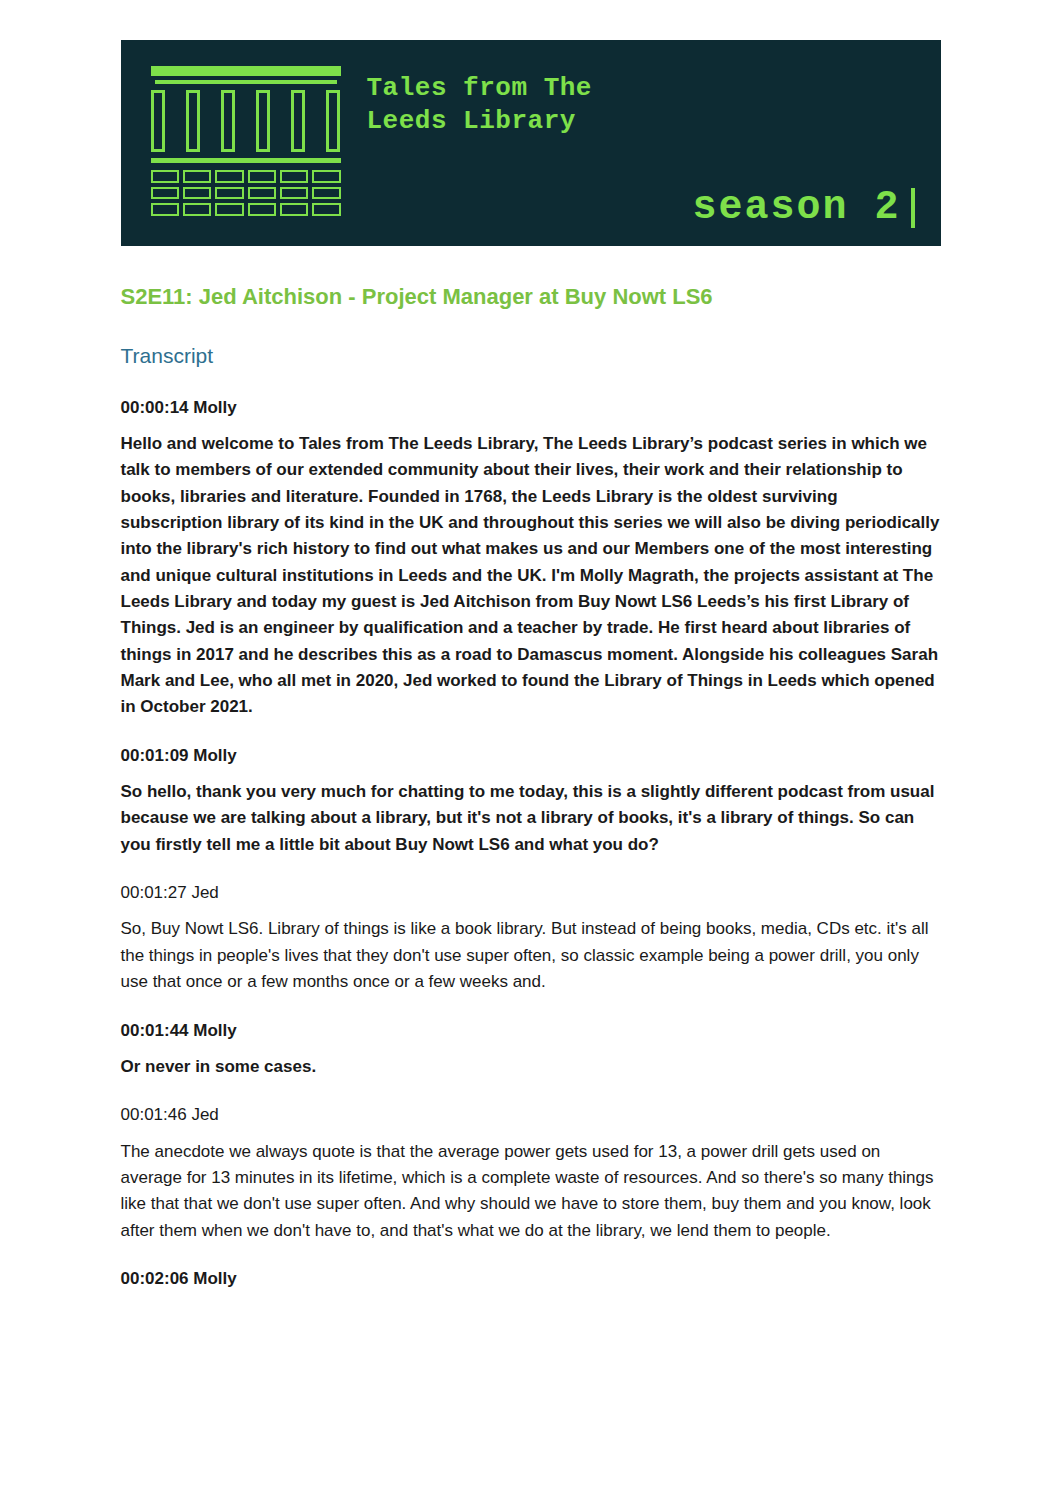Tales from The
Leeds Library
season 2
S2E11: Jed Aitchison - Project Manager at Buy Nowt LS6
Transcript
00:00:14 Molly
Hello and welcome to Tales from The Leeds Library, The Leeds Library’s podcast series in which we talk to members of our extended community about their lives, their work and their relationship to books, libraries and literature. Founded in 1768, the Leeds Library is the oldest surviving subscription library of its kind in the UK and throughout this series we will also be diving periodically into the library's rich history to find out what makes us and our Members one of the most interesting and unique cultural institutions in Leeds and the UK. I'm Molly Magrath, the projects assistant at The Leeds Library and today my guest is Jed Aitchison from Buy Nowt LS6 Leeds’s his first Library of Things. Jed is an engineer by qualification and a teacher by trade. He first heard about libraries of things in 2017 and he describes this as a road to Damascus moment. Alongside his colleagues Sarah Mark and Lee, who all met in 2020, Jed worked to found the Library of Things in Leeds which opened in October 2021.
00:01:09 Molly
So hello, thank you very much for chatting to me today, this is a slightly different podcast from usual because we are talking about a library, but it's not a library of books, it's a library of things. So can you firstly tell me a little bit about Buy Nowt LS6 and what you do?
00:01:27 Jed
So, Buy Nowt LS6. Library of things is like a book library. But instead of being books, media, CDs etc. it's all the things in people's lives that they don't use super often, so classic example being a power drill, you only use that once or a few months once or a few weeks and.
00:01:44 Molly
Or never in some cases.
00:01:46 Jed
The anecdote we always quote is that the average power gets used for 13, a power drill gets used on average for 13 minutes in its lifetime, which is a complete waste of resources. And so there's so many things like that that we don't use super often. And why should we have to store them, buy them and you know, look after them when we don't have to, and that's what we do at the library, we lend them to people.
00:02:06 Molly